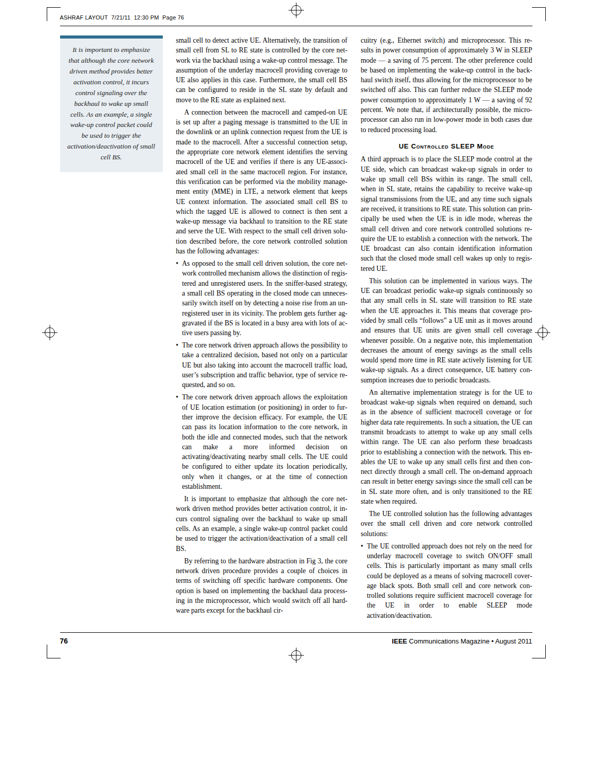ASHRAF LAYOUT 7/21/11 12:30 PM Page 76
It is important to emphasize that although the core network driven method provides better activation control, it incurs control signaling over the backhaul to wake up small cells. As an example, a single wake-up control packet could be used to trigger the activation/deactivation of small cell BS.
small cell to detect active UE. Alternatively, the transition of small cell from SL to RE state is controlled by the core network via the backhaul using a wake-up control message. The assumption of the underlay macrocell providing coverage to UE also applies in this case. Furthermore, the small cell BS can be configured to reside in the SL state by default and move to the RE state as explained next.
A connection between the macrocell and camped-on UE is set up after a paging message is transmitted to the UE in the downlink or an uplink connection request from the UE is made to the macrocell. After a successful connection setup, the appropriate core network element identifies the serving macrocell of the UE and verifies if there is any UE-associated small cell in the same macrocell region. For instance, this verification can be performed via the mobility management entity (MME) in LTE, a network element that keeps UE context information. The associated small cell BS to which the tagged UE is allowed to connect is then sent a wake-up message via backhaul to transition to the RE state and serve the UE. With respect to the small cell driven solution described before, the core network controlled solution has the following advantages:
As opposed to the small cell driven solution, the core network controlled mechanism allows the distinction of registered and unregistered users. In the sniffer-based strategy, a small cell BS operating in the closed mode can unnecessarily switch itself on by detecting a noise rise from an unregistered user in its vicinity. The problem gets further aggravated if the BS is located in a busy area with lots of active users passing by.
The core network driven approach allows the possibility to take a centralized decision, based not only on a particular UE but also taking into account the macrocell traffic load, user’s subscription and traffic behavior, type of service requested, and so on.
The core network driven approach allows the exploitation of UE location estimation (or positioning) in order to further improve the decision efficacy. For example, the UE can pass its location information to the core network, in both the idle and connected modes, such that the network can make a more informed decision on activating/deactivating nearby small cells. The UE could be configured to either update its location periodically, only when it changes, or at the time of connection establishment.
It is important to emphasize that although the core network driven method provides better activation control, it incurs control signaling over the backhaul to wake up small cells. As an example, a single wake-up control packet could be used to trigger the activation/deactivation of a small cell BS.
By referring to the hardware abstraction in Fig 3, the core network driven procedure provides a couple of choices in terms of switching off specific hardware components. One option is based on implementing the backhaul data processing in the microprocessor, which would switch off all hardware parts except for the backhaul cir-
cuitry (e.g., Ethernet switch) and microprocessor. This results in power consumption of approximately 3 W in SLEEP mode — a saving of 75 percent. The other preference could be based on implementing the wake-up control in the backhaul switch itself, thus allowing for the microprocessor to be switched off also. This can further reduce the SLEEP mode power consumption to approximately 1 W — a saving of 92 percent. We note that, if architecturally possible, the microprocessor can also run in low-power mode in both cases due to reduced processing load.
UE Controlled SLEEP Mode
A third approach is to place the SLEEP mode control at the UE side, which can broadcast wake-up signals in order to wake up small cell BSs within its range. The small cell, when in SL state, retains the capability to receive wake-up signal transmissions from the UE, and any time such signals are received, it transitions to RE state. This solution can principally be used when the UE is in idle mode, whereas the small cell driven and core network controlled solutions require the UE to establish a connection with the network. The UE broadcast can also contain identification information such that the closed mode small cell wakes up only to registered UE.
This solution can be implemented in various ways. The UE can broadcast periodic wake-up signals continuously so that any small cells in SL state will transition to RE state when the UE approaches it. This means that coverage provided by small cells “follows” a UE unit as it moves around and ensures that UE units are given small cell coverage whenever possible. On a negative note, this implementation decreases the amount of energy savings as the small cells would spend more time in RE state actively listening for UE wake-up signals. As a direct consequence, UE battery consumption increases due to periodic broadcasts.
An alternative implementation strategy is for the UE to broadcast wake-up signals when required on demand, such as in the absence of sufficient macrocell coverage or for higher data rate requirements. In such a situation, the UE can transmit broadcasts to attempt to wake up any small cells within range. The UE can also perform these broadcasts prior to establishing a connection with the network. This enables the UE to wake up any small cells first and then connect directly through a small cell. The on-demand approach can result in better energy savings since the small cell can be in SL state more often, and is only transitioned to the RE state when required.
The UE controlled solution has the following advantages over the small cell driven and core network controlled solutions:
The UE controlled approach does not rely on the need for underlay macrocell coverage to switch ON/OFF small cells. This is particularly important as many small cells could be deployed as a means of solving macrocell coverage black spots. Both small cell and core network controlled solutions require sufficient macrocell coverage for the UE in order to enable SLEEP mode activation/deactivation.
76
IEEE Communications Magazine • August 2011